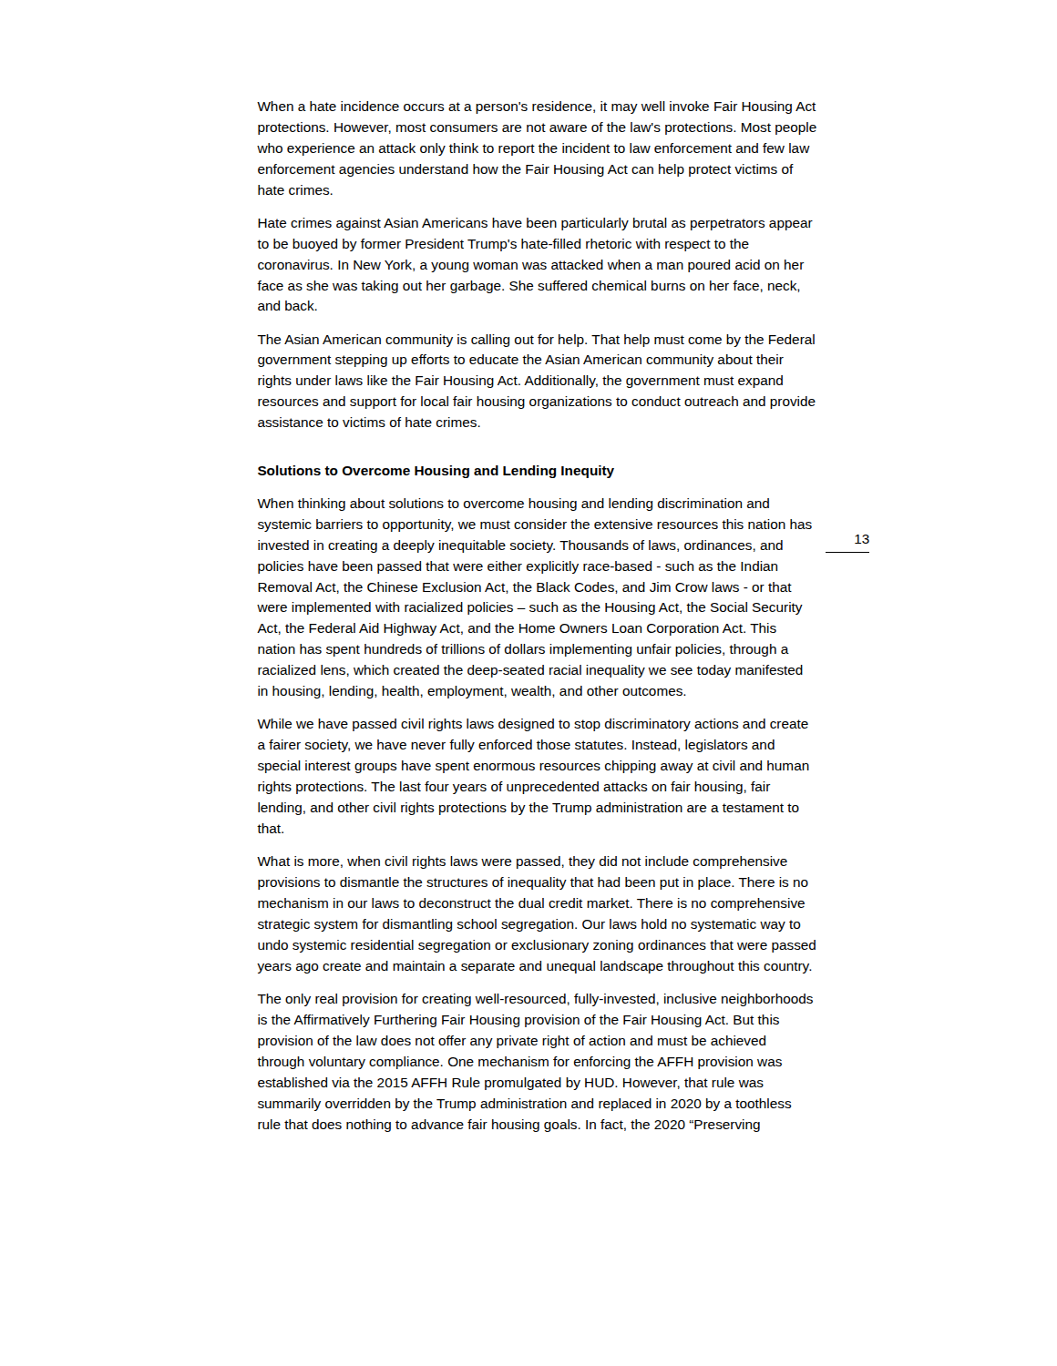13
When a hate incidence occurs at a person's residence, it may well invoke Fair Housing Act protections. However, most consumers are not aware of the law's protections. Most people who experience an attack only think to report the incident to law enforcement and few law enforcement agencies understand how the Fair Housing Act can help protect victims of hate crimes.
Hate crimes against Asian Americans have been particularly brutal as perpetrators appear to be buoyed by former President Trump's hate-filled rhetoric with respect to the coronavirus. In New York, a young woman was attacked when a man poured acid on her face as she was taking out her garbage. She suffered chemical burns on her face, neck, and back.
The Asian American community is calling out for help. That help must come by the Federal government stepping up efforts to educate the Asian American community about their rights under laws like the Fair Housing Act. Additionally, the government must expand resources and support for local fair housing organizations to conduct outreach and provide assistance to victims of hate crimes.
Solutions to Overcome Housing and Lending Inequity
When thinking about solutions to overcome housing and lending discrimination and systemic barriers to opportunity, we must consider the extensive resources this nation has invested in creating a deeply inequitable society. Thousands of laws, ordinances, and policies have been passed that were either explicitly race-based - such as the Indian Removal Act, the Chinese Exclusion Act, the Black Codes, and Jim Crow laws - or that were implemented with racialized policies – such as the Housing Act, the Social Security Act, the Federal Aid Highway Act, and the Home Owners Loan Corporation Act. This nation has spent hundreds of trillions of dollars implementing unfair policies, through a racialized lens, which created the deep-seated racial inequality we see today manifested in housing, lending, health, employment, wealth, and other outcomes.
While we have passed civil rights laws designed to stop discriminatory actions and create a fairer society, we have never fully enforced those statutes. Instead, legislators and special interest groups have spent enormous resources chipping away at civil and human rights protections. The last four years of unprecedented attacks on fair housing, fair lending, and other civil rights protections by the Trump administration are a testament to that.
What is more, when civil rights laws were passed, they did not include comprehensive provisions to dismantle the structures of inequality that had been put in place. There is no mechanism in our laws to deconstruct the dual credit market. There is no comprehensive strategic system for dismantling school segregation. Our laws hold no systematic way to undo systemic residential segregation or exclusionary zoning ordinances that were passed years ago create and maintain a separate and unequal landscape throughout this country.
The only real provision for creating well-resourced, fully-invested, inclusive neighborhoods is the Affirmatively Furthering Fair Housing provision of the Fair Housing Act. But this provision of the law does not offer any private right of action and must be achieved through voluntary compliance. One mechanism for enforcing the AFFH provision was established via the 2015 AFFH Rule promulgated by HUD. However, that rule was summarily overridden by the Trump administration and replaced in 2020 by a toothless rule that does nothing to advance fair housing goals. In fact, the 2020 “Preserving